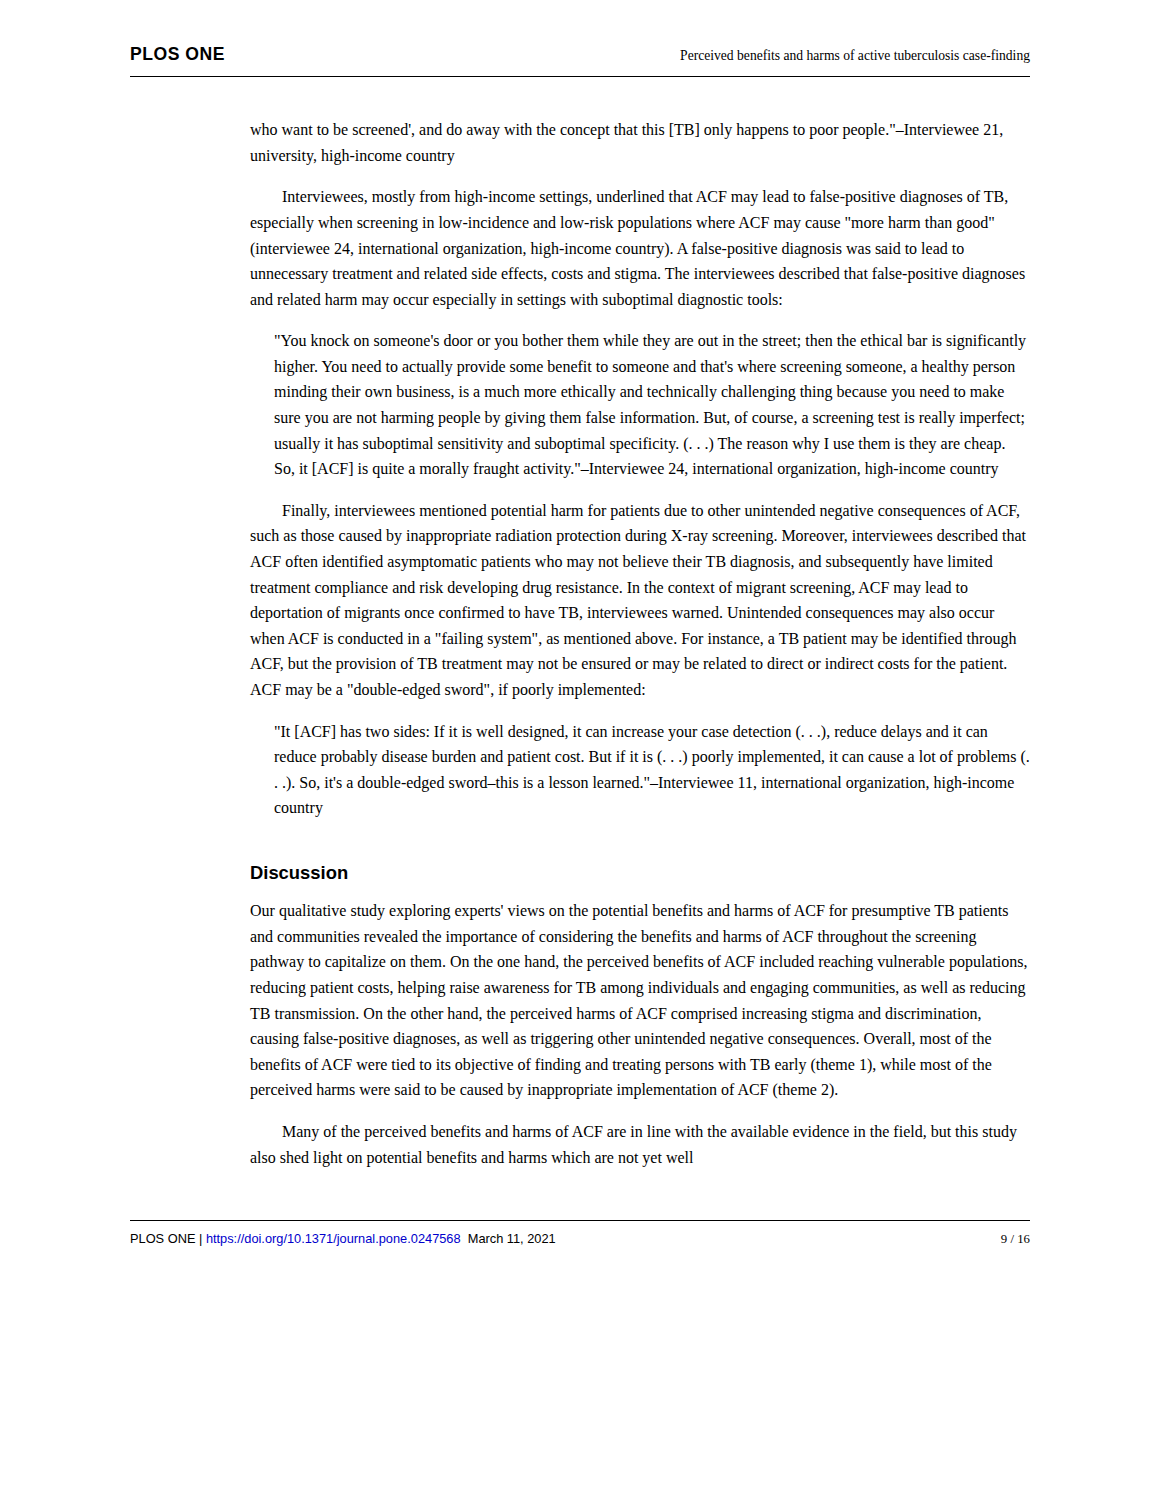PLOS ONE
Perceived benefits and harms of active tuberculosis case-finding
who want to be screened', and do away with the concept that this [TB] only happens to poor people."–Interviewee 21, university, high-income country
Interviewees, mostly from high-income settings, underlined that ACF may lead to false-positive diagnoses of TB, especially when screening in low-incidence and low-risk populations where ACF may cause "more harm than good" (interviewee 24, international organization, high-income country). A false-positive diagnosis was said to lead to unnecessary treatment and related side effects, costs and stigma. The interviewees described that false-positive diagnoses and related harm may occur especially in settings with suboptimal diagnostic tools:
"You knock on someone's door or you bother them while they are out in the street; then the ethical bar is significantly higher. You need to actually provide some benefit to someone and that's where screening someone, a healthy person minding their own business, is a much more ethically and technically challenging thing because you need to make sure you are not harming people by giving them false information. But, of course, a screening test is really imperfect; usually it has suboptimal sensitivity and suboptimal specificity. (. . .) The reason why I use them is they are cheap. So, it [ACF] is quite a morally fraught activity."–Interviewee 24, international organization, high-income country
Finally, interviewees mentioned potential harm for patients due to other unintended negative consequences of ACF, such as those caused by inappropriate radiation protection during X-ray screening. Moreover, interviewees described that ACF often identified asymptomatic patients who may not believe their TB diagnosis, and subsequently have limited treatment compliance and risk developing drug resistance. In the context of migrant screening, ACF may lead to deportation of migrants once confirmed to have TB, interviewees warned. Unintended consequences may also occur when ACF is conducted in a "failing system", as mentioned above. For instance, a TB patient may be identified through ACF, but the provision of TB treatment may not be ensured or may be related to direct or indirect costs for the patient. ACF may be a "double-edged sword", if poorly implemented:
"It [ACF] has two sides: If it is well designed, it can increase your case detection (. . .), reduce delays and it can reduce probably disease burden and patient cost. But if it is (. . .) poorly implemented, it can cause a lot of problems (. . .). So, it's a double-edged sword–this is a lesson learned."–Interviewee 11, international organization, high-income country
Discussion
Our qualitative study exploring experts' views on the potential benefits and harms of ACF for presumptive TB patients and communities revealed the importance of considering the benefits and harms of ACF throughout the screening pathway to capitalize on them. On the one hand, the perceived benefits of ACF included reaching vulnerable populations, reducing patient costs, helping raise awareness for TB among individuals and engaging communities, as well as reducing TB transmission. On the other hand, the perceived harms of ACF comprised increasing stigma and discrimination, causing false-positive diagnoses, as well as triggering other unintended negative consequences. Overall, most of the benefits of ACF were tied to its objective of finding and treating persons with TB early (theme 1), while most of the perceived harms were said to be caused by inappropriate implementation of ACF (theme 2).
Many of the perceived benefits and harms of ACF are in line with the available evidence in the field, but this study also shed light on potential benefits and harms which are not yet well
PLOS ONE | https://doi.org/10.1371/journal.pone.0247568 March 11, 2021
9 / 16